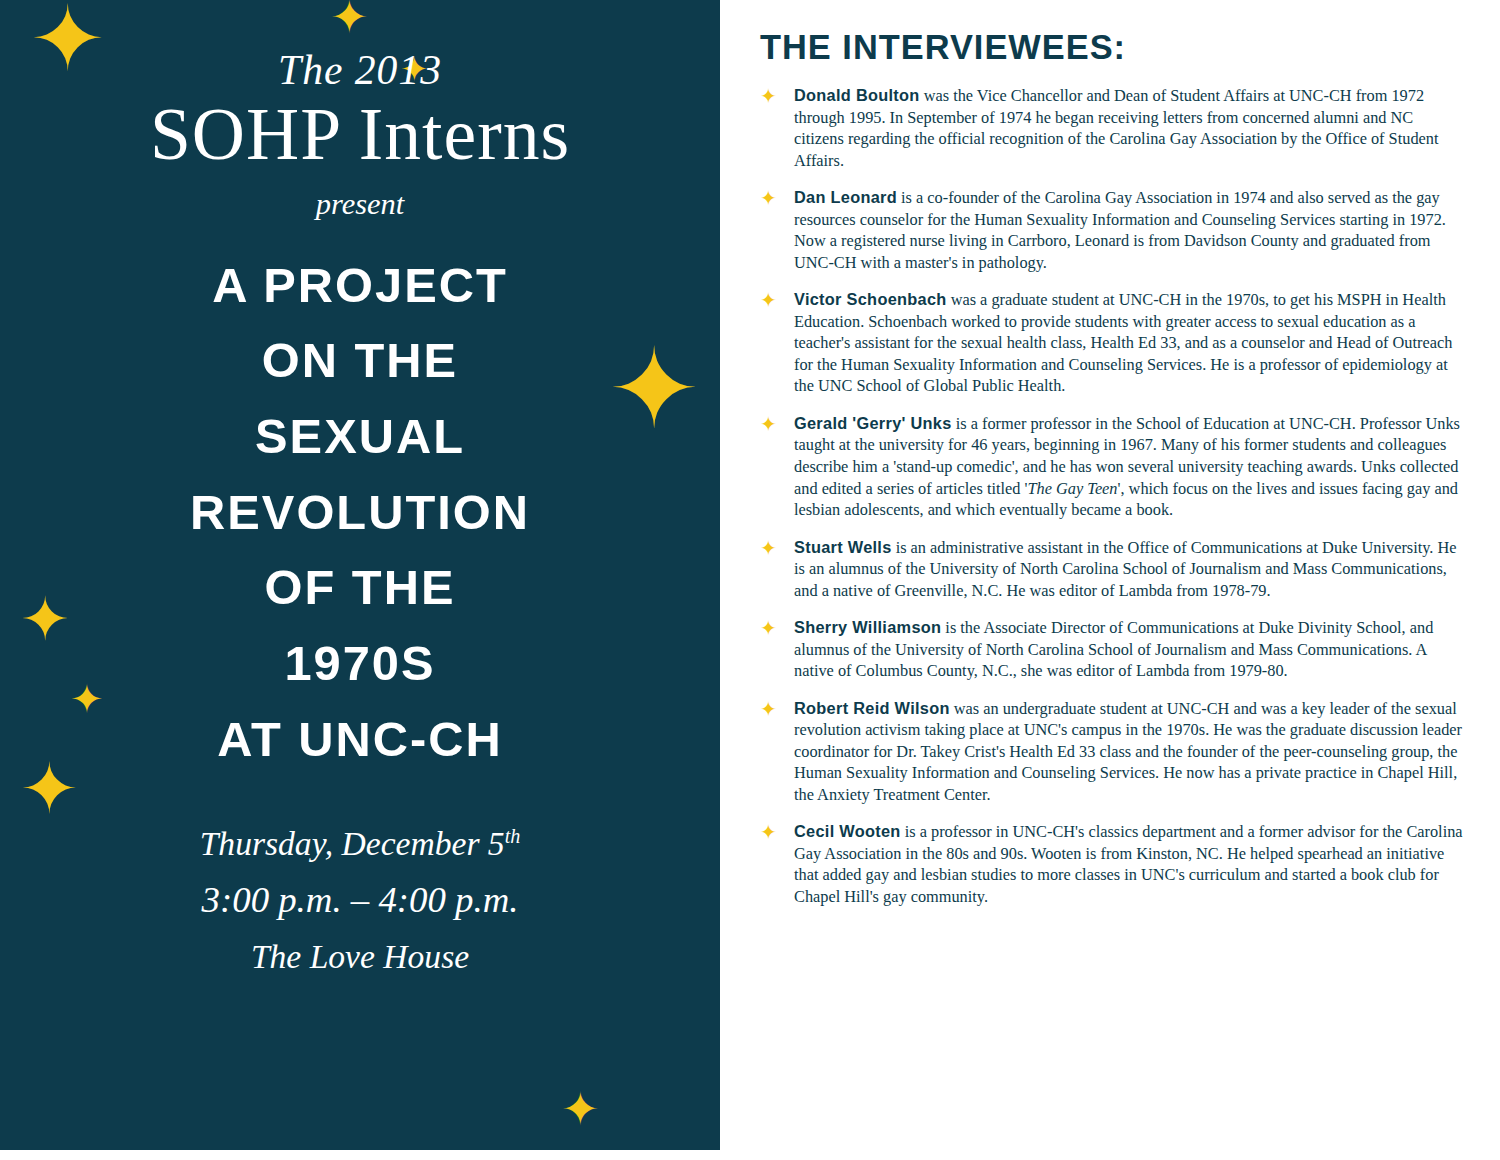The 2013
SOHP Interns
present
A Project on the Sexual Revolution of the 1970s at UNC-CH
Thursday, December 5th
3:00 p.m. – 4:00 p.m.
The Love House
The Interviewees:
Donald Boulton was the Vice Chancellor and Dean of Student Affairs at UNC-CH from 1972 through 1995. In September of 1974 he began receiving letters from concerned alumni and NC citizens regarding the official recognition of the Carolina Gay Association by the Office of Student Affairs.
Dan Leonard is a co-founder of the Carolina Gay Association in 1974 and also served as the gay resources counselor for the Human Sexuality Information and Counseling Services starting in 1972. Now a registered nurse living in Carrboro, Leonard is from Davidson County and graduated from UNC-CH with a master's in pathology.
Victor Schoenbach was a graduate student at UNC-CH in the 1970s, to get his MSPH in Health Education. Schoenbach worked to provide students with greater access to sexual education as a teacher's assistant for the sexual health class, Health Ed 33, and as a counselor and Head of Outreach for the Human Sexuality Information and Counseling Services. He is a professor of epidemiology at the UNC School of Global Public Health.
Gerald 'Gerry' Unks is a former professor in the School of Education at UNC-CH. Professor Unks taught at the university for 46 years, beginning in 1967. Many of his former students and colleagues describe him a 'stand-up comedic', and he has won several university teaching awards. Unks collected and edited a series of articles titled 'The Gay Teen', which focus on the lives and issues facing gay and lesbian adolescents, and which eventually became a book.
Stuart Wells is an administrative assistant in the Office of Communications at Duke University. He is an alumnus of the University of North Carolina School of Journalism and Mass Communications, and a native of Greenville, N.C. He was editor of Lambda from 1978-79.
Sherry Williamson is the Associate Director of Communications at Duke Divinity School, and alumnus of the University of North Carolina School of Journalism and Mass Communications. A native of Columbus County, N.C., she was editor of Lambda from 1979-80.
Robert Reid Wilson was an undergraduate student at UNC-CH and was a key leader of the sexual revolution activism taking place at UNC's campus in the 1970s. He was the graduate discussion leader coordinator for Dr. Takey Crist's Health Ed 33 class and the founder of the peer-counseling group, the Human Sexuality Information and Counseling Services. He now has a private practice in Chapel Hill, the Anxiety Treatment Center.
Cecil Wooten is a professor in UNC-CH's classics department and a former advisor for the Carolina Gay Association in the 80s and 90s. Wooten is from Kinston, NC. He helped spearhead an initiative that added gay and lesbian studies to more classes in UNC's curriculum and started a book club for Chapel Hill's gay community.